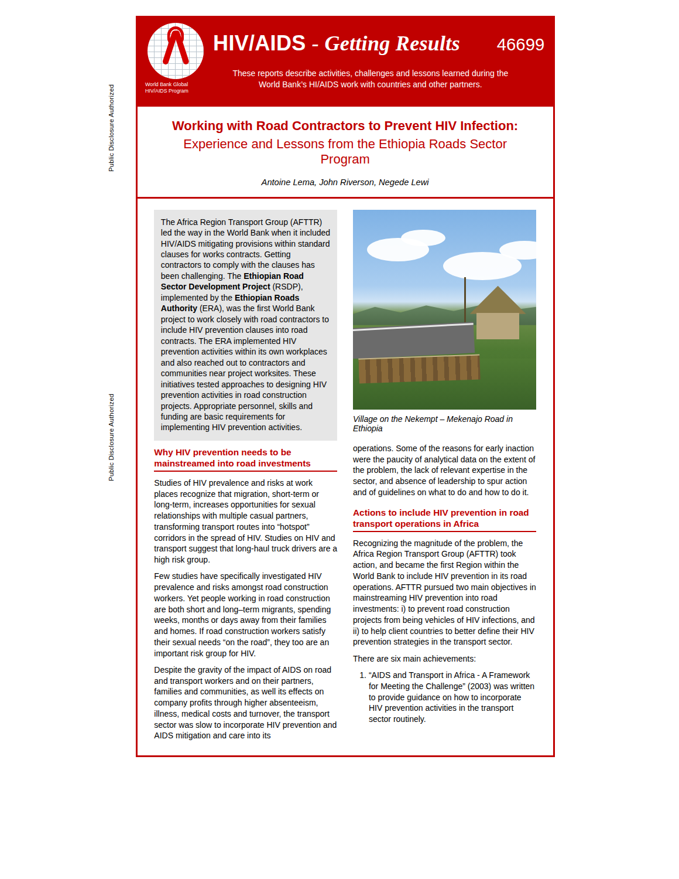Public Disclosure Authorized
Public Disclosure Authorized
World Bank Global
HIV/AIDS Program
HIV/AIDS - Getting Results
46699
These reports describe activities, challenges and lessons learned during the
World Bank’s HI/AIDS work with countries and other partners.
Working with Road Contractors to Prevent HIV Infection:
Experience and Lessons from the Ethiopia Roads Sector Program
Antoine Lema, John Riverson, Negede Lewi
The Africa Region Transport Group (AFTTR) led the way in the World Bank when it included HIV/AIDS mitigating provisions within standard clauses for works contracts. Getting contractors to comply with the clauses has been challenging. The Ethiopian Road Sector Development Project (RSDP), implemented by the Ethiopian Roads Authority (ERA), was the first World Bank project to work closely with road contractors to include HIV prevention clauses into road contracts. The ERA implemented HIV prevention activities within its own workplaces and also reached out to contractors and communities near project worksites. These initiatives tested approaches to designing HIV prevention activities in road construction projects. Appropriate personnel, skills and funding are basic requirements for implementing HIV prevention activities.
Why HIV prevention needs to be mainstreamed into road investments
Studies of HIV prevalence and risks at work places recognize that migration, short-term or long-term, increases opportunities for sexual relationships with multiple casual partners, transforming transport routes into “hotspot” corridors in the spread of HIV. Studies on HIV and transport suggest that long-haul truck drivers are a high risk group.
Few studies have specifically investigated HIV prevalence and risks amongst road construction workers. Yet people working in road construction are both short and long–term migrants, spending weeks, months or days away from their families and homes. If road construction workers satisfy their sexual needs “on the road”, they too are an important risk group for HIV.
Despite the gravity of the impact of AIDS on road and transport workers and on their partners, families and communities, as well its effects on company profits through higher absenteeism, illness, medical costs and turnover, the transport sector was slow to incorporate HIV prevention and AIDS mitigation and care into its
Village on the Nekempt – Mekenajo Road in Ethiopia
operations. Some of the reasons for early inaction were the paucity of analytical data on the extent of the problem, the lack of relevant expertise in the sector, and absence of leadership to spur action and of guidelines on what to do and how to do it.
Actions to include HIV prevention in road transport operations in Africa
Recognizing the magnitude of the problem, the Africa Region Transport Group (AFTTR) took action, and became the first Region within the World Bank to include HIV prevention in its road operations. AFTTR pursued two main objectives in mainstreaming HIV prevention into road investments: i) to prevent road construction projects from being vehicles of HIV infections, and ii) to help client countries to better define their HIV prevention strategies in the transport sector.
There are six main achievements:
“AIDS and Transport in Africa - A Framework for Meeting the Challenge” (2003) was written to provide guidance on how to incorporate HIV prevention activities in the transport sector routinely.